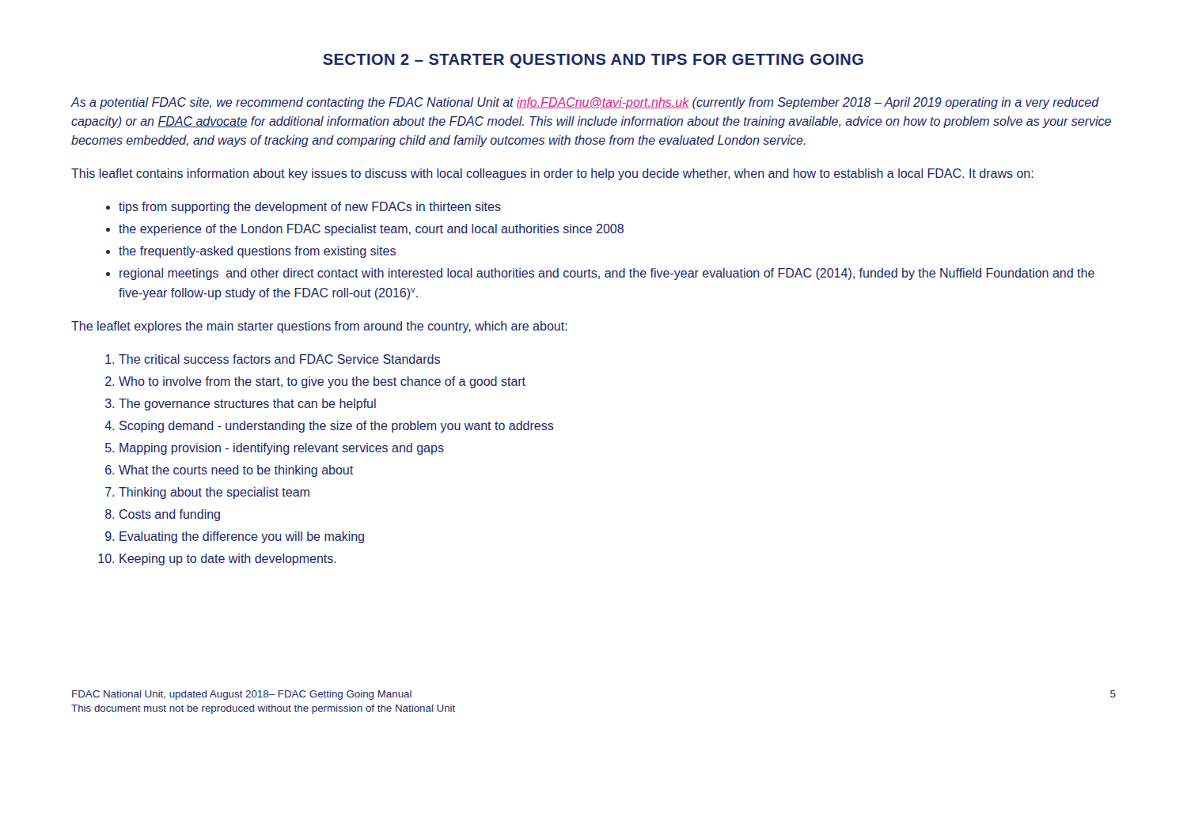SECTION 2 – STARTER QUESTIONS AND TIPS FOR GETTING GOING
As a potential FDAC site, we recommend contacting the FDAC National Unit at info.FDACnu@tavi-port.nhs.uk (currently from September 2018 – April 2019 operating in a very reduced capacity) or an FDAC advocate for additional information about the FDAC model. This will include information about the training available, advice on how to problem solve as your service becomes embedded, and ways of tracking and comparing child and family outcomes with those from the evaluated London service.
This leaflet contains information about key issues to discuss with local colleagues in order to help you decide whether, when and how to establish a local FDAC. It draws on:
tips from supporting the development of new FDACs in thirteen sites
the experience of the London FDAC specialist team, court and local authorities since 2008
the frequently-asked questions from existing sites
regional meetings and other direct contact with interested local authorities and courts, and the five-year evaluation of FDAC (2014), funded by the Nuffield Foundation and the five-year follow-up study of the FDAC roll-out (2016)v.
The leaflet explores the main starter questions from around the country, which are about:
The critical success factors and FDAC Service Standards
Who to involve from the start, to give you the best chance of a good start
The governance structures that can be helpful
Scoping demand - understanding the size of the problem you want to address
Mapping provision - identifying relevant services and gaps
What the courts need to be thinking about
Thinking about the specialist team
Costs and funding
Evaluating the difference you will be making
Keeping up to date with developments.
5 FDAC National Unit, updated August 2018– FDAC Getting Going Manual
This document must not be reproduced without the permission of the National Unit